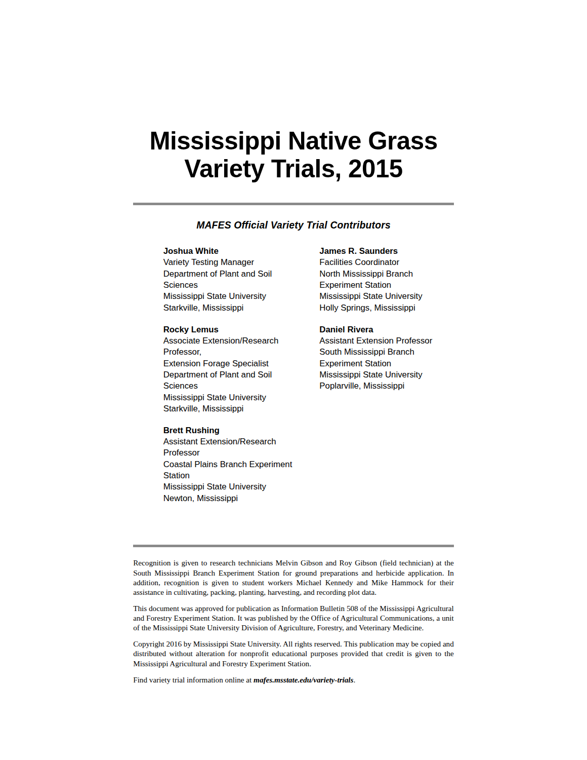Mississippi Native Grass
Variety Trials, 2015
MAFES Official Variety Trial Contributors
Joshua White
Variety Testing Manager
Department of Plant and Soil Sciences
Mississippi State University
Starkville, Mississippi
Rocky Lemus
Associate Extension/Research Professor,
Extension Forage Specialist
Department of Plant and Soil Sciences
Mississippi State University
Starkville, Mississippi
Brett Rushing
Assistant Extension/Research Professor
Coastal Plains Branch Experiment Station
Mississippi State University
Newton, Mississippi
James R. Saunders
Facilities Coordinator
North Mississippi Branch Experiment Station
Mississippi State University
Holly Springs, Mississippi
Daniel Rivera
Assistant Extension Professor
South Mississippi Branch Experiment Station
Mississippi State University
Poplarville, Mississippi
Recognition is given to research technicians Melvin Gibson and Roy Gibson (field technician) at the South Mississippi Branch Experiment Station for ground preparations and herbicide application. In addition, recognition is given to student workers Michael Kennedy and Mike Hammock for their assistance in cultivating, packing, planting, harvesting, and recording plot data.
This document was approved for publication as Information Bulletin 508 of the Mississippi Agricultural and Forestry Experiment Station. It was published by the Office of Agricultural Communications, a unit of the Mississippi State University Division of Agriculture, Forestry, and Veterinary Medicine.
Copyright 2016 by Mississippi State University. All rights reserved. This publication may be copied and distributed without alteration for nonprofit educational purposes provided that credit is given to the Mississippi Agricultural and Forestry Experiment Station.
Find variety trial information online at mafes.msstate.edu/variety-trials.